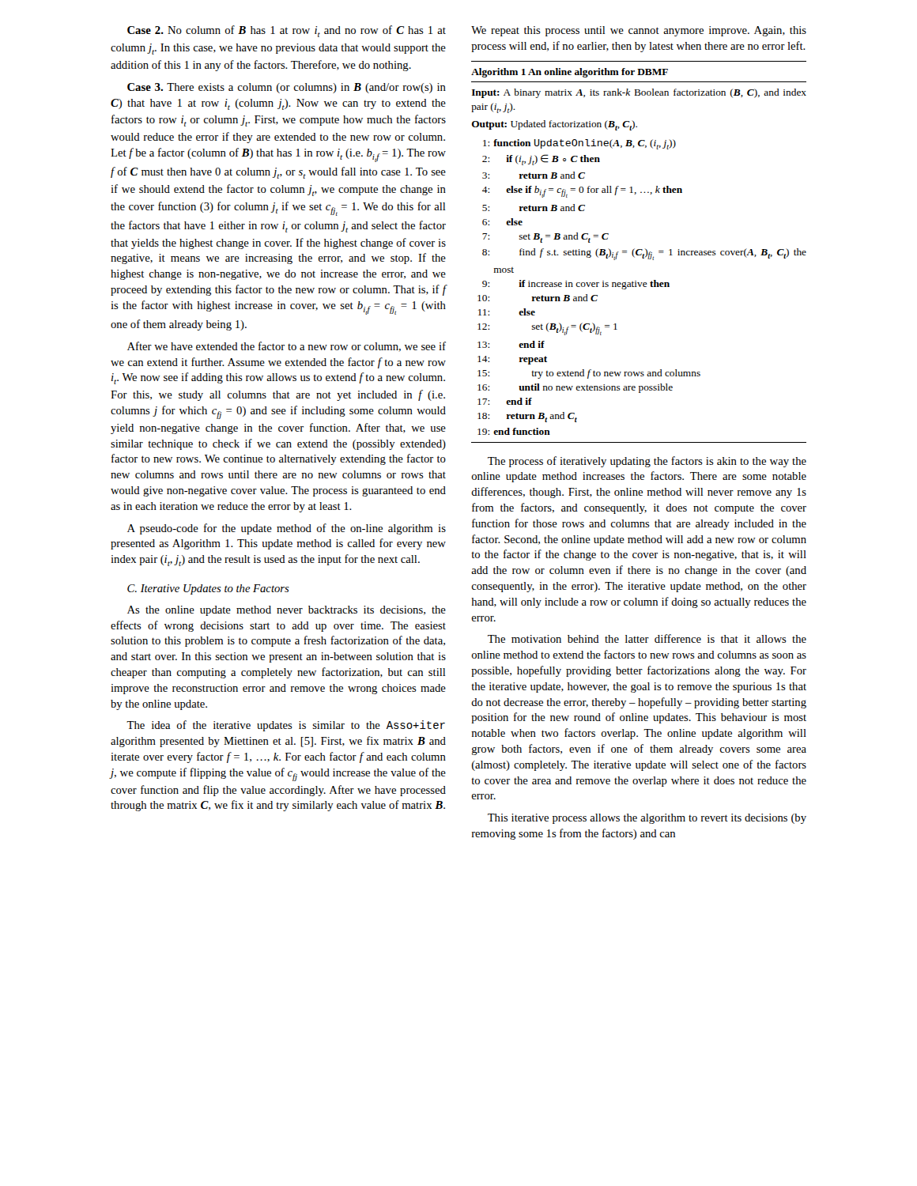Case 2. No column of B has 1 at row it and no row of C has 1 at column jt. In this case, we have no previous data that would support the addition of this 1 in any of the factors. Therefore, we do nothing.
Case 3. There exists a column (or columns) in B (and/or row(s) in C) that have 1 at row it (column jt). Now we can try to extend the factors to row it or column jt. First, we compute how much the factors would reduce the error if they are extended to the new row or column. Let f be a factor (column of B) that has 1 in row it (i.e. bitf = 1). The row f of C must then have 0 at column jt, or st would fall into case 1. To see if we should extend the factor to column jt, we compute the change in the cover function (3) for column jt if we set cfjt = 1. We do this for all the factors that have 1 either in row it or column jt and select the factor that yields the highest change in cover. If the highest change of cover is negative, it means we are increasing the error, and we stop. If the highest change is non-negative, we do not increase the error, and we proceed by extending this factor to the new row or column. That is, if f is the factor with highest increase in cover, we set bitf = cfjt = 1 (with one of them already being 1).
After we have extended the factor to a new row or column, we see if we can extend it further. Assume we extended the factor f to a new row it. We now see if adding this row allows us to extend f to a new column. For this, we study all columns that are not yet included in f (i.e. columns j for which cfj = 0) and see if including some column would yield non-negative change in the cover function. After that, we use similar technique to check if we can extend the (possibly extended) factor to new rows. We continue to alternatively extending the factor to new columns and rows until there are no new columns or rows that would give non-negative cover value. The process is guaranteed to end as in each iteration we reduce the error by at least 1.
A pseudo-code for the update method of the on-line algorithm is presented as Algorithm 1. This update method is called for every new index pair (it, jt) and the result is used as the input for the next call.
C. Iterative Updates to the Factors
As the online update method never backtracks its decisions, the effects of wrong decisions start to add up over time. The easiest solution to this problem is to compute a fresh factorization of the data, and start over. In this section we present an in-between solution that is cheaper than computing a completely new factorization, but can still improve the reconstruction error and remove the wrong choices made by the online update.
The idea of the iterative updates is similar to the Asso+iter algorithm presented by Miettinen et al. [5]. First, we fix matrix B and iterate over every factor f = 1, …, k. For each factor f and each column j, we compute if flipping the value of cfj would increase the value of the cover function and flip the value accordingly. After we have processed through the matrix C, we fix it and try similarly each value of matrix B. We repeat this process until we cannot anymore improve. Again, this process will end, if no earlier, then by latest when there are no error left.
Algorithm 1 An online algorithm for DBMF
Input: A binary matrix A, its rank-k Boolean factorization (B, C), and index pair (it, jt).
Output: Updated factorization (Bt, Ct).
function UpdateOnline(A, B, C, (it, jt))
if (it, jt) ∈ B ∘ C then
return B and C
else if bitf = cfjt = 0 for all f = 1, …, k then
return B and C
else
set Bt = B and Ct = C
find f s.t. setting (Bt)itf = (Ct)fjt = 1 increases cover(A, Bt, Ct) the most
if increase in cover is negative then
return B and C
else
set (Bt)itf = (Ct)fjt = 1
end if
repeat
try to extend f to new rows and columns
until no new extensions are possible
end if
return Bt and Ct
end function
The process of iteratively updating the factors is akin to the way the online update method increases the factors. There are some notable differences, though. First, the online method will never remove any 1s from the factors, and consequently, it does not compute the cover function for those rows and columns that are already included in the factor. Second, the online update method will add a new row or column to the factor if the change to the cover is non-negative, that is, it will add the row or column even if there is no change in the cover (and consequently, in the error). The iterative update method, on the other hand, will only include a row or column if doing so actually reduces the error.
The motivation behind the latter difference is that it allows the online method to extend the factors to new rows and columns as soon as possible, hopefully providing better factorizations along the way. For the iterative update, however, the goal is to remove the spurious 1s that do not decrease the error, thereby – hopefully – providing better starting position for the new round of online updates. This behaviour is most notable when two factors overlap. The online update algorithm will grow both factors, even if one of them already covers some area (almost) completely. The iterative update will select one of the factors to cover the area and remove the overlap where it does not reduce the error.
This iterative process allows the algorithm to revert its decisions (by removing some 1s from the factors) and can